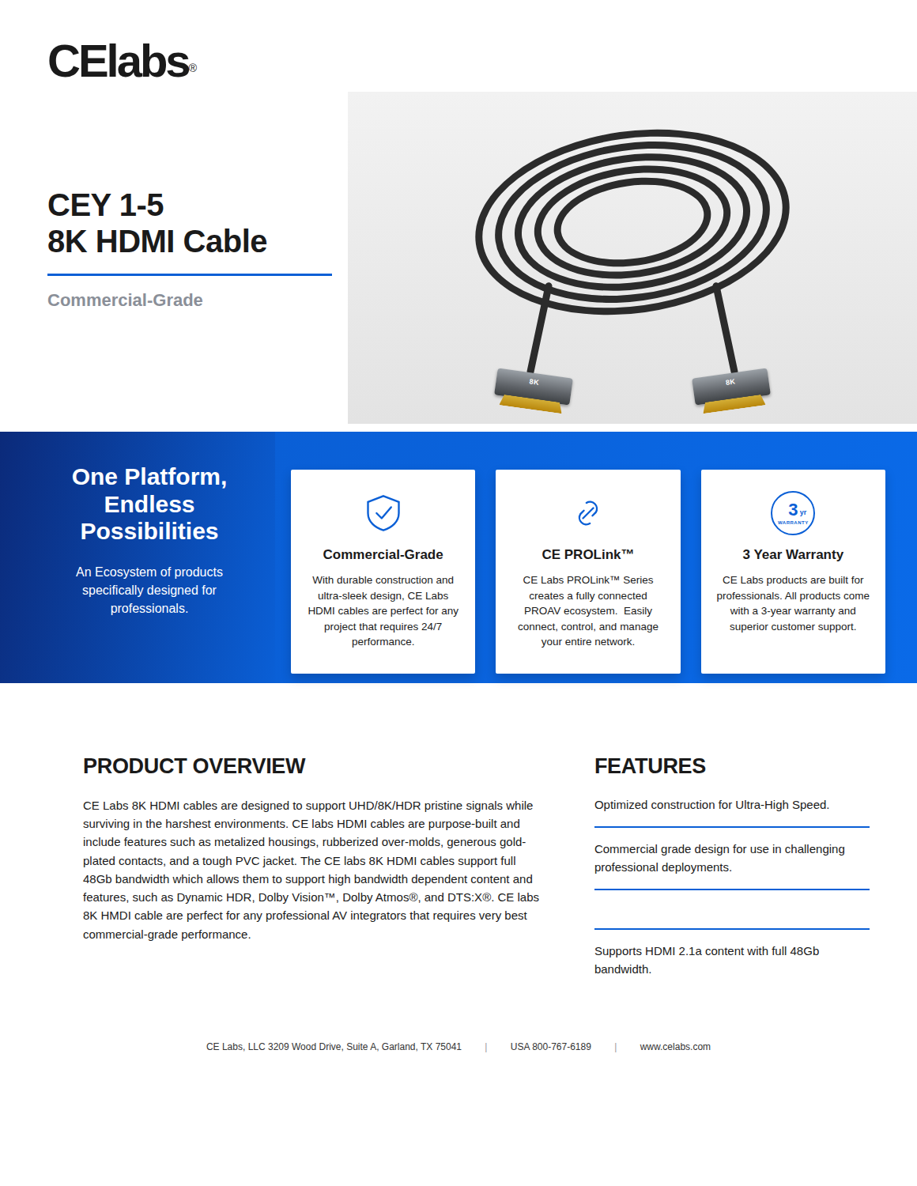CElabs®
CEY 1-5
8K HDMI Cable
Commercial-Grade
8K
8K
One Platform,
Endless
Possibilities
An Ecosystem of products specifically designed for professionals.
Commercial-Grade
With durable construction and ultra-sleek design, CE Labs HDMI cables are perfect for any project that requires 24/7 performance.
CE PROLink™
CE Labs PROLink™ Series creates a fully connected PROAV ecosystem. Easily connect, control, and manage your entire network.
3 yr WARRANTY
3 Year Warranty
CE Labs products are built for professionals. All products come with a 3-year warranty and superior customer support.
PRODUCT OVERVIEW
CE Labs 8K HDMI cables are designed to support UHD/8K/HDR pristine signals while surviving in the harshest environments. CE labs HDMI cables are purpose-built and include features such as metalized housings, rubberized over-molds, generous gold-plated contacts, and a tough PVC jacket. The CE labs 8K HDMI cables support full 48Gb bandwidth which allows them to support high bandwidth dependent content and features, such as Dynamic HDR, Dolby Vision™, Dolby Atmos®, and DTS:X®. CE labs 8K HMDI cable are perfect for any professional AV integrators that requires very best commercial-grade performance.
FEATURES
Optimized construction for Ultra-High Speed.
Commercial grade design for use in challenging professional deployments.
Supports HDMI 2.1a content with full 48Gb bandwidth.
CE Labs, LLC 3209 Wood Drive, Suite A, Garland, TX 75041 | USA 800-767-6189 | www.celabs.com